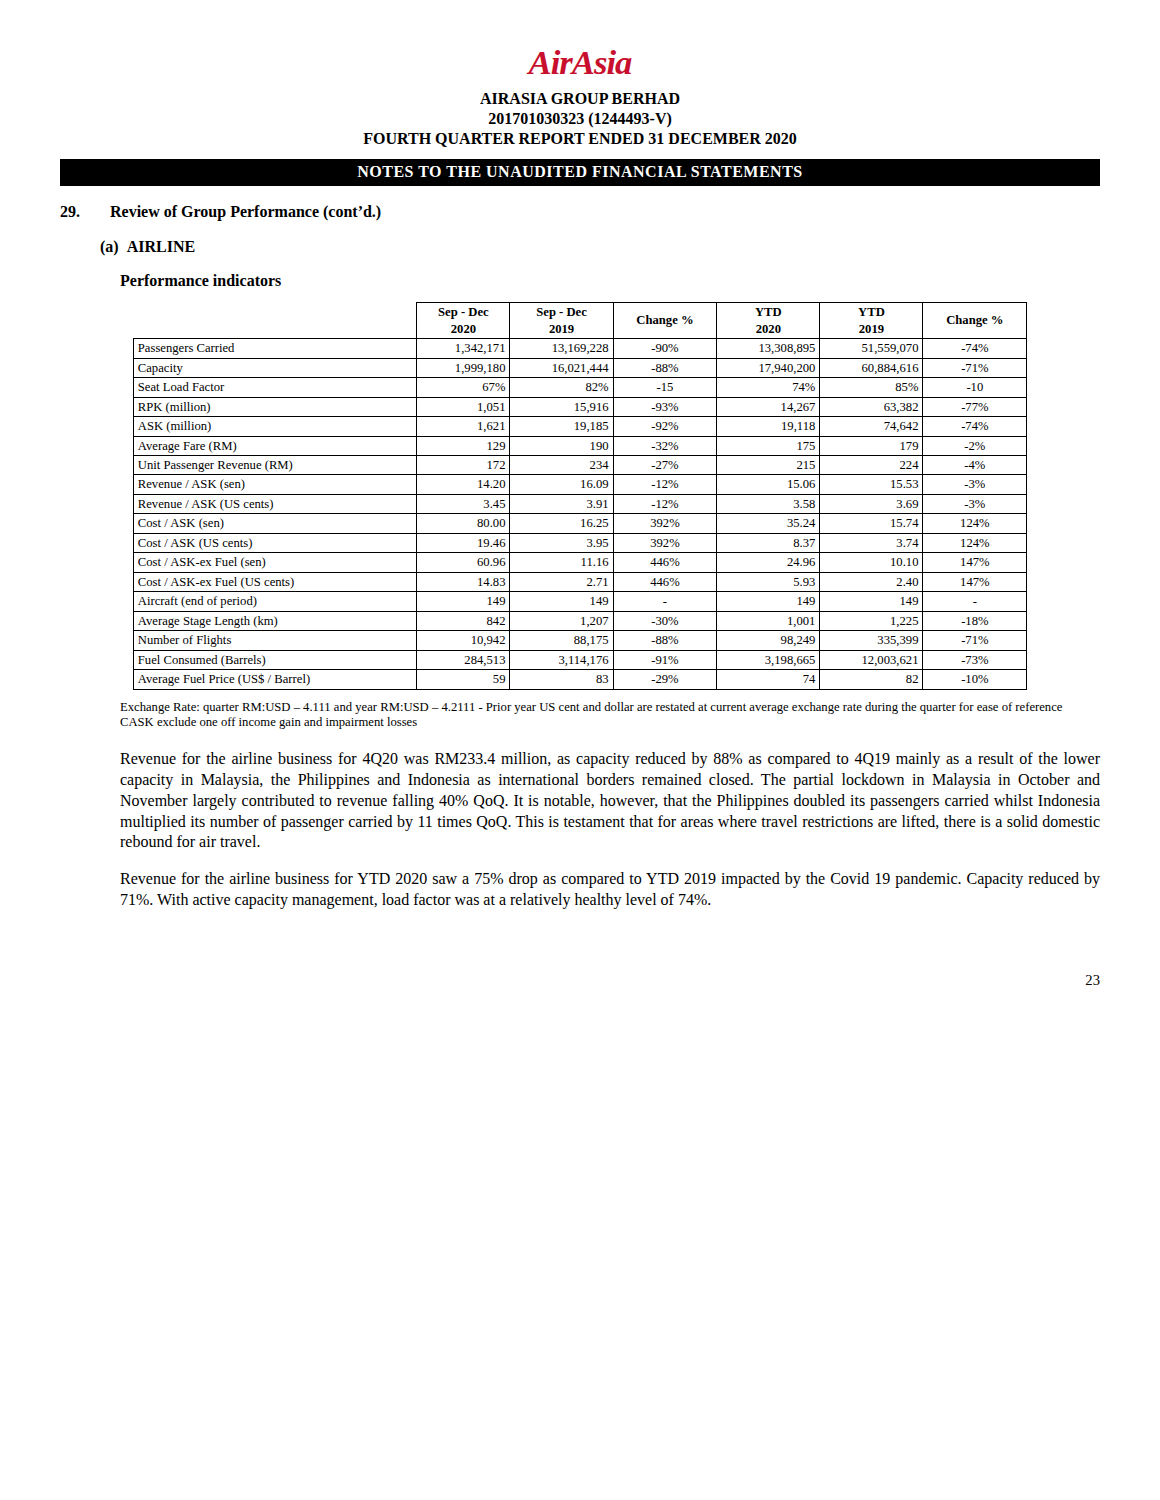AirAsia
AIRASIA GROUP BERHAD
201701030323 (1244493-V)
FOURTH QUARTER REPORT ENDED 31 DECEMBER 2020
NOTES TO THE UNAUDITED FINANCIAL STATEMENTS
29. Review of Group Performance (cont’d.)
(a) AIRLINE
Performance indicators
| | Sep - Dec 2020 | Sep - Dec 2019 | Change % | YTD 2020 | YTD 2019 | Change % |
| --- | --- | --- | --- | --- | --- | --- |
| Passengers Carried | 1,342,171 | 13,169,228 | -90% | 13,308,895 | 51,559,070 | -74% |
| Capacity | 1,999,180 | 16,021,444 | -88% | 17,940,200 | 60,884,616 | -71% |
| Seat Load Factor | 67% | 82% | -15 | 74% | 85% | -10 |
| RPK (million) | 1,051 | 15,916 | -93% | 14,267 | 63,382 | -77% |
| ASK (million) | 1,621 | 19,185 | -92% | 19,118 | 74,642 | -74% |
| Average Fare (RM) | 129 | 190 | -32% | 175 | 179 | -2% |
| Unit Passenger Revenue (RM) | 172 | 234 | -27% | 215 | 224 | -4% |
| Revenue / ASK (sen) | 14.20 | 16.09 | -12% | 15.06 | 15.53 | -3% |
| Revenue / ASK (US cents) | 3.45 | 3.91 | -12% | 3.58 | 3.69 | -3% |
| Cost / ASK (sen) | 80.00 | 16.25 | 392% | 35.24 | 15.74 | 124% |
| Cost / ASK (US cents) | 19.46 | 3.95 | 392% | 8.37 | 3.74 | 124% |
| Cost / ASK-ex Fuel (sen) | 60.96 | 11.16 | 446% | 24.96 | 10.10 | 147% |
| Cost / ASK-ex Fuel (US cents) | 14.83 | 2.71 | 446% | 5.93 | 2.40 | 147% |
| Aircraft (end of period) | 149 | 149 | - | 149 | 149 | - |
| Average Stage Length (km) | 842 | 1,207 | -30% | 1,001 | 1,225 | -18% |
| Number of Flights | 10,942 | 88,175 | -88% | 98,249 | 335,399 | -71% |
| Fuel Consumed (Barrels) | 284,513 | 3,114,176 | -91% | 3,198,665 | 12,003,621 | -73% |
| Average Fuel Price (US$ / Barrel) | 59 | 83 | -29% | 74 | 82 | -10% |
Exchange Rate: quarter RM:USD – 4.111 and year RM:USD – 4.2111 - Prior year US cent and dollar are restated at current average exchange rate during the quarter for ease of reference
CASK exclude one off income gain and impairment losses
Revenue for the airline business for 4Q20 was RM233.4 million, as capacity reduced by 88% as compared to 4Q19 mainly as a result of the lower capacity in Malaysia, the Philippines and Indonesia as international borders remained closed. The partial lockdown in Malaysia in October and November largely contributed to revenue falling 40% QoQ. It is notable, however, that the Philippines doubled its passengers carried whilst Indonesia multiplied its number of passenger carried by 11 times QoQ. This is testament that for areas where travel restrictions are lifted, there is a solid domestic rebound for air travel.
Revenue for the airline business for YTD 2020 saw a 75% drop as compared to YTD 2019 impacted by the Covid 19 pandemic. Capacity reduced by 71%. With active capacity management, load factor was at a relatively healthy level of 74%.
23